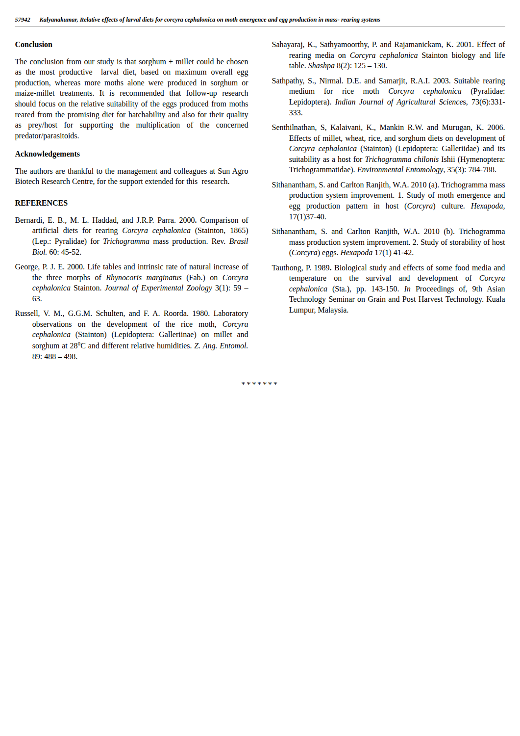57942 Kalyanakumar, Relative effects of larval diets for corcyra cephalonica on moth emergence and egg production in mass- rearing systems
Conclusion
The conclusion from our study is that sorghum + millet could be chosen as the most productive larval diet, based on maximum overall egg production, whereas more moths alone were produced in sorghum or maize-millet treatments. It is recommended that follow-up research should focus on the relative suitability of the eggs produced from moths reared from the promising diet for hatchability and also for their quality as prey/host for supporting the multiplication of the concerned predator/parasitoids.
Acknowledgements
The authors are thankful to the management and colleagues at Sun Agro Biotech Research Centre, for the support extended for this research.
REFERENCES
Bernardi, E. B., M. L. Haddad, and J.R.P. Parra. 2000. Comparison of artificial diets for rearing Corcyra cephalonica (Stainton, 1865) (Lep.: Pyralidae) for Trichogramma mass production. Rev. Brasil Biol. 60: 45-52.
George, P. J. E. 2000. Life tables and intrinsic rate of natural increase of the three morphs of Rhynocoris marginatus (Fab.) on Corcyra cephalonica Stainton. Journal of Experimental Zoology 3(1): 59 – 63.
Russell, V. M., G.G.M. Schulten, and F. A. Roorda. 1980. Laboratory observations on the development of the rice moth, Corcyra cephalonica (Stainton) (Lepidoptera: Galleriinae) on millet and sorghum at 280C and different relative humidities. Z. Ang. Entomol. 89: 488 – 498.
Sahayaraj, K., Sathyamoorthy, P. and Rajamanickam, K. 2001. Effect of rearing media on Corcyra cephalonica Stainton biology and life table. Shashpa 8(2): 125 – 130.
Sathpathy, S., Nirmal. D.E. and Samarjit, R.A.I. 2003. Suitable rearing medium for rice moth Corcyra cephalonica (Pyralidae: Lepidoptera). Indian Journal of Agricultural Sciences, 73(6):331-333.
Senthilnathan, S, Kalaivani, K., Mankin R.W. and Murugan, K. 2006. Effects of millet, wheat, rice, and sorghum diets on development of Corcyra cephalonica (Stainton) (Lepidoptera: Galleriidae) and its suitability as a host for Trichogramma chilonis Ishii (Hymenoptera: Trichogrammatidae). Environmental Entomology, 35(3): 784-788.
Sithanantham, S. and Carlton Ranjith, W.A. 2010 (a). Trichogramma mass production system improvement. 1. Study of moth emergence and egg production pattern in host (Corcyra) culture. Hexapoda, 17(1)37-40.
Sithanantham, S. and Carlton Ranjith, W.A. 2010 (b). Trichogramma mass production system improvement. 2. Study of storability of host (Corcyra) eggs. Hexapoda 17(1) 41-42.
Tauthong, P. 1989. Biological study and effects of some food media and temperature on the survival and development of Corcyra cephalonica (Sta.), pp. 143-150. In Proceedings of, 9th Asian Technology Seminar on Grain and Post Harvest Technology. Kuala Lumpur, Malaysia.
*******